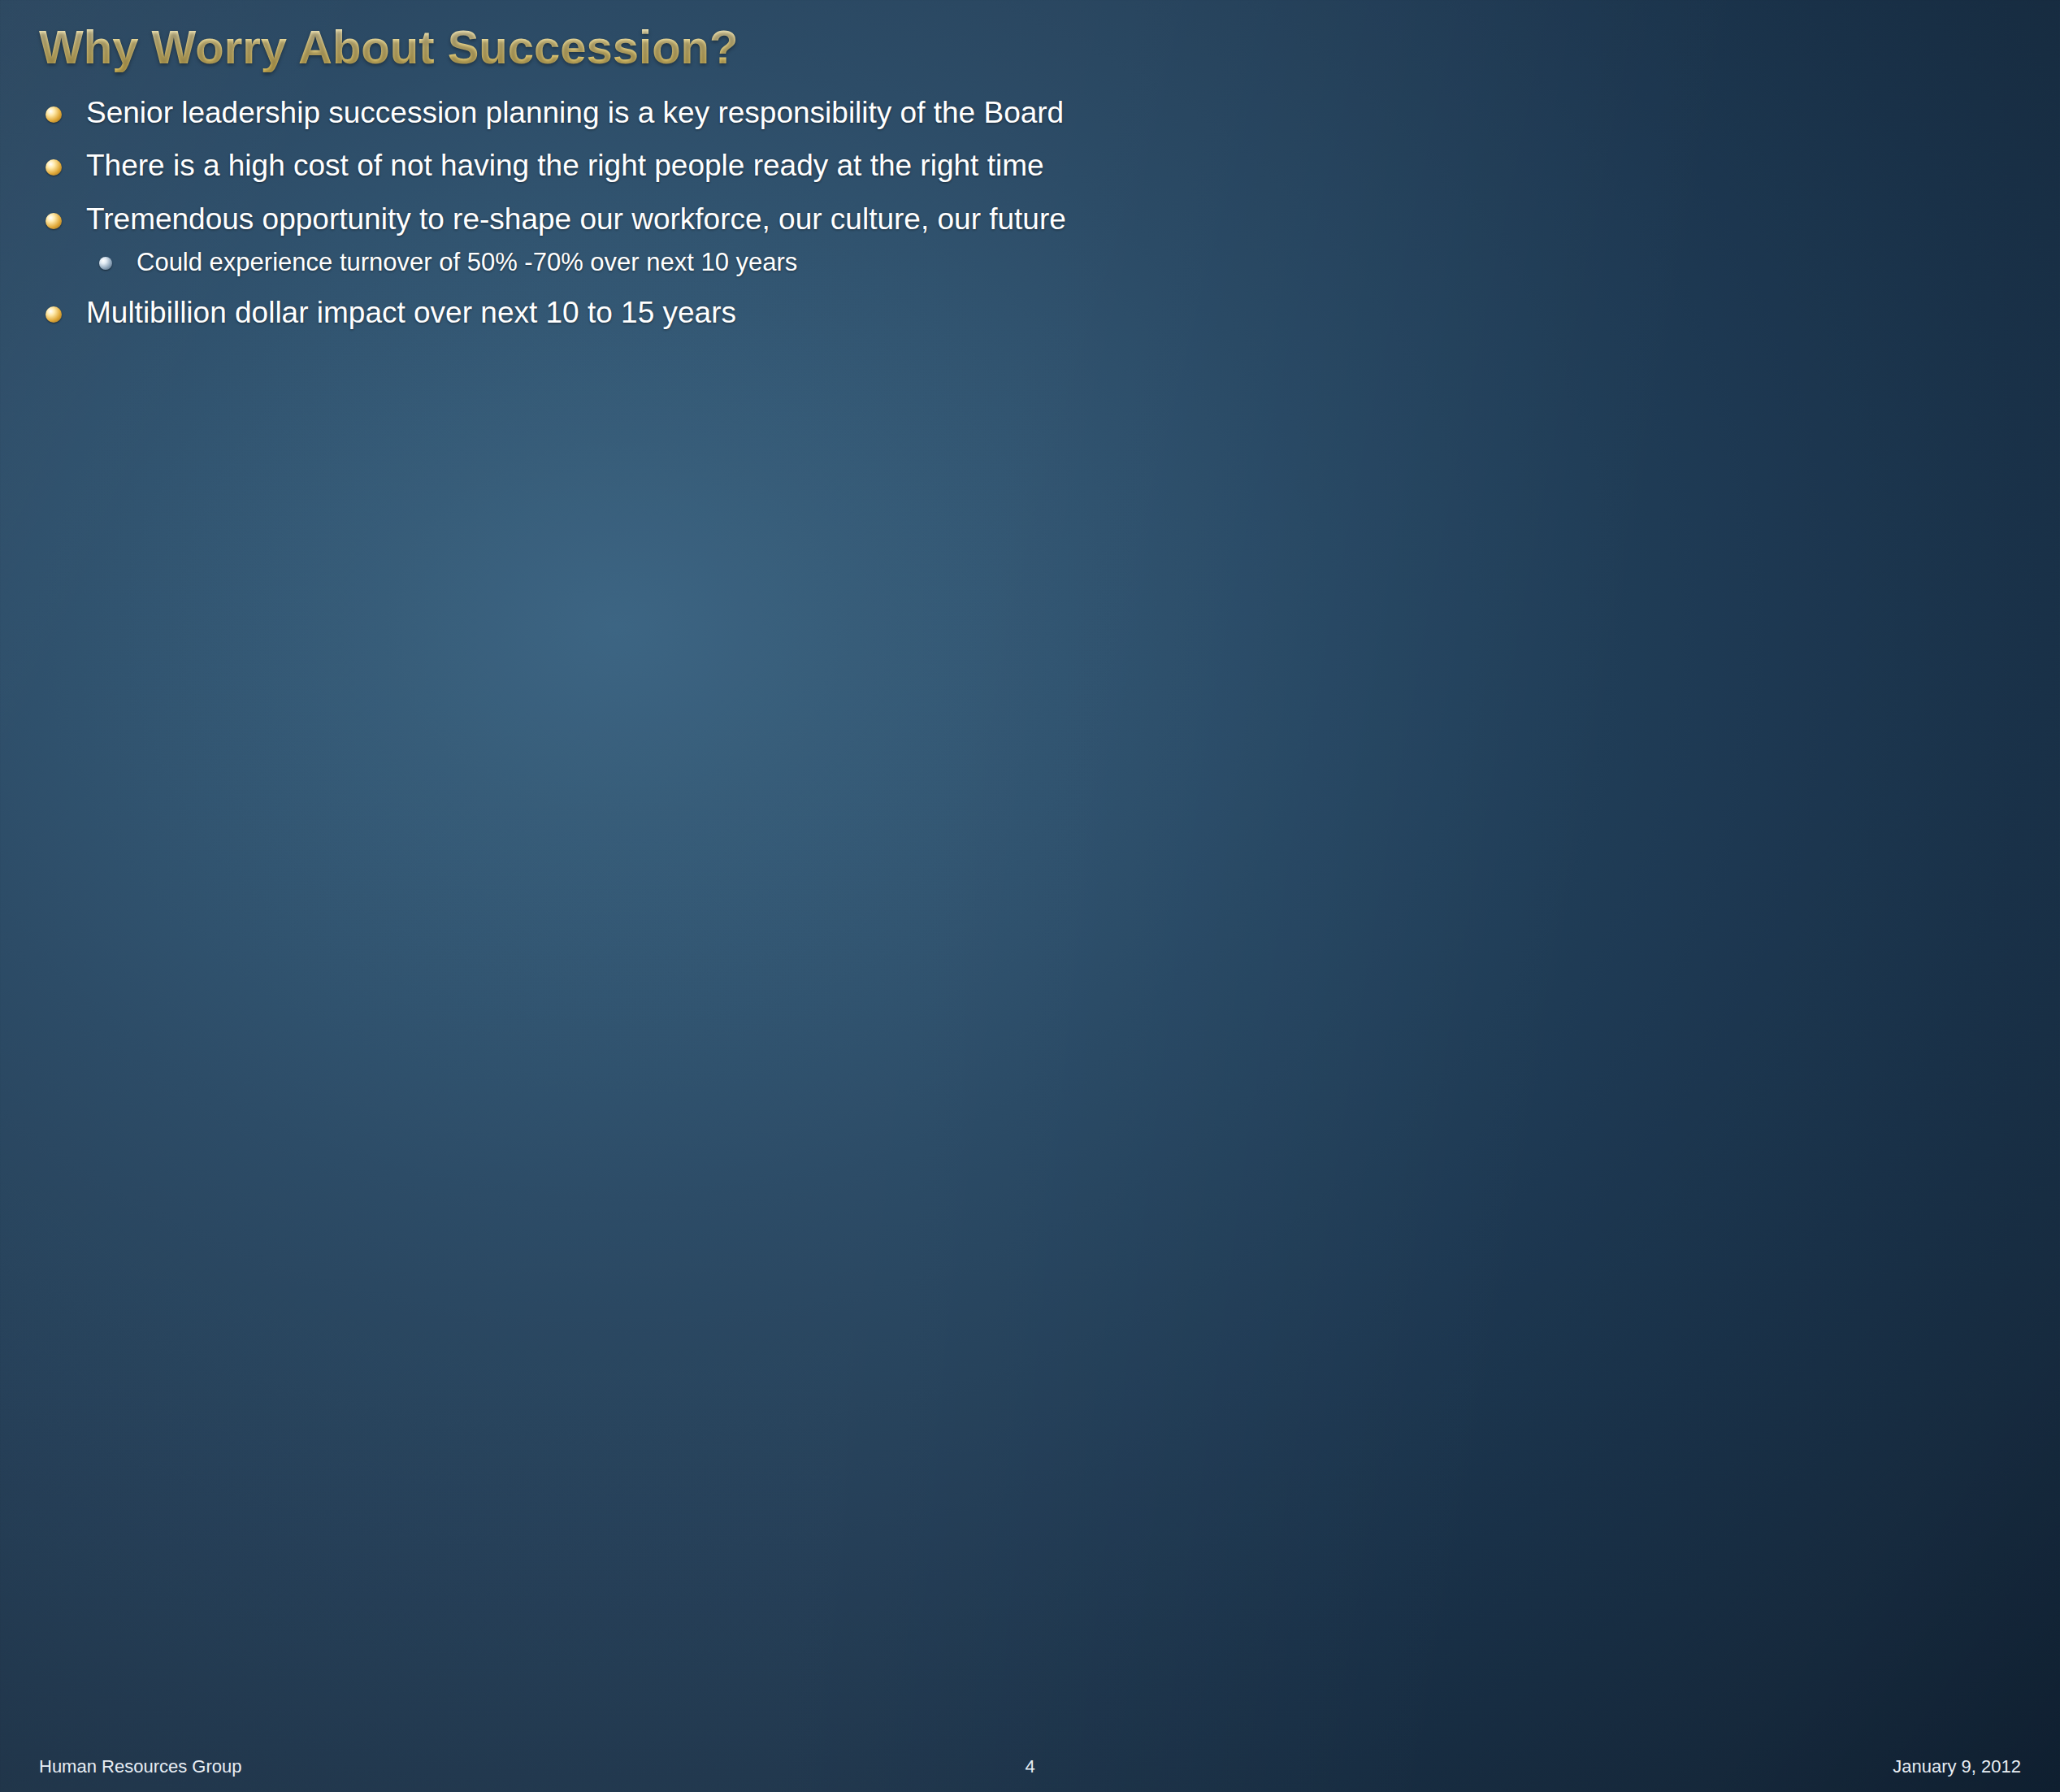Why Worry About Succession?
Senior leadership succession planning is a key responsibility of the Board
There is a high cost of not having the right people ready at the right time
Tremendous opportunity to re-shape our workforce, our culture, our future
Could experience turnover of 50% -70% over next 10 years
Multibillion dollar impact over next 10 to 15 years
Human Resources Group 4 January 9, 2012